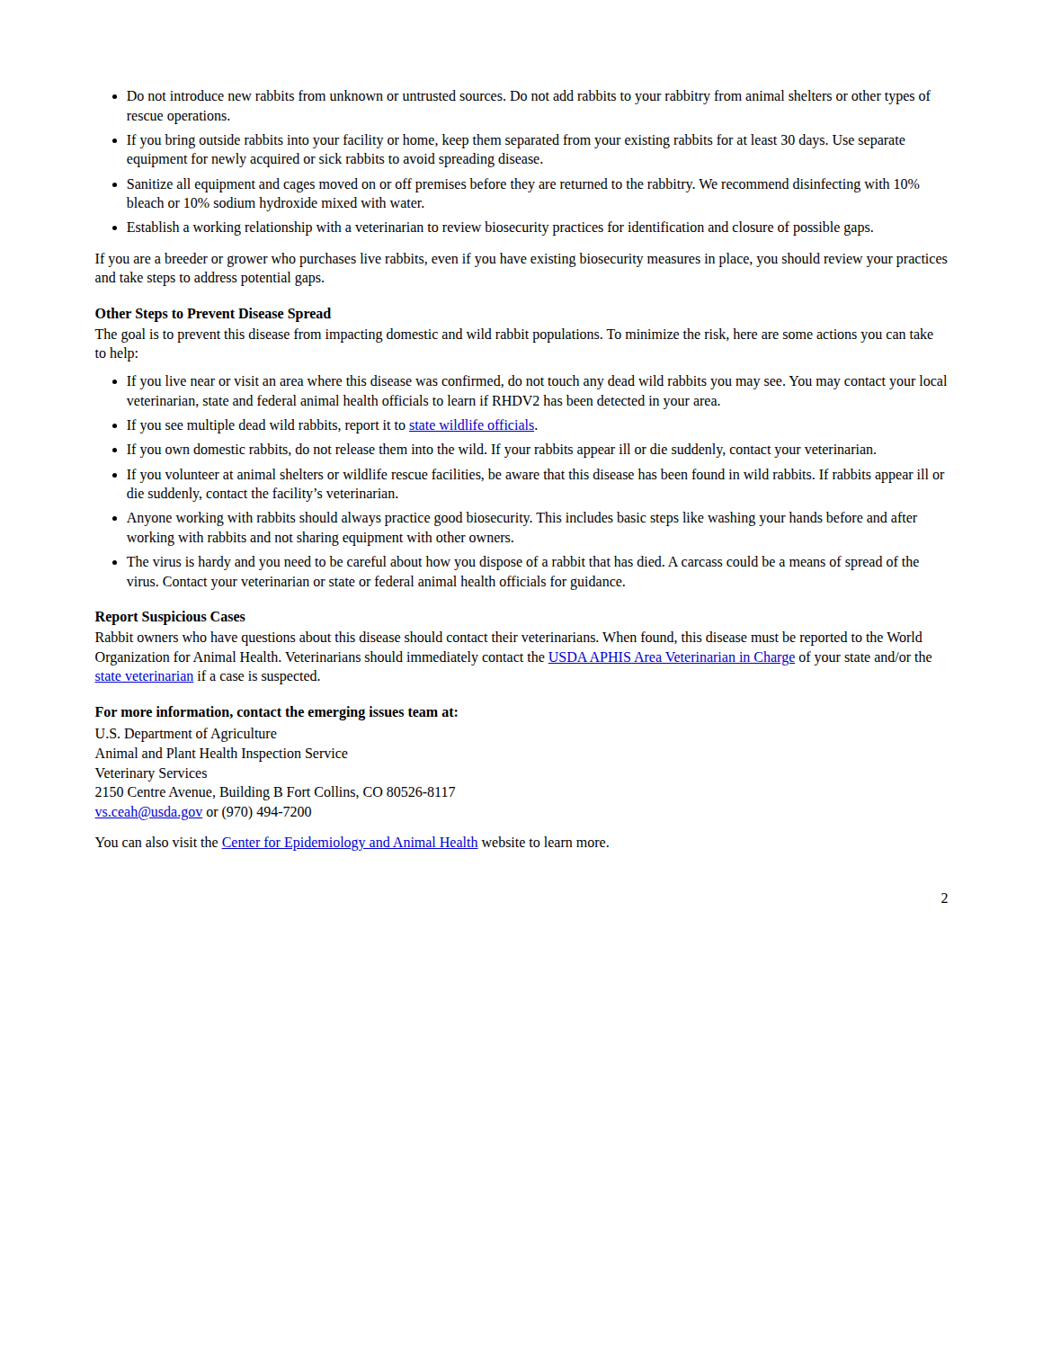Do not introduce new rabbits from unknown or untrusted sources. Do not add rabbits to your rabbitry from animal shelters or other types of rescue operations.
If you bring outside rabbits into your facility or home, keep them separated from your existing rabbits for at least 30 days. Use separate equipment for newly acquired or sick rabbits to avoid spreading disease.
Sanitize all equipment and cages moved on or off premises before they are returned to the rabbitry. We recommend disinfecting with 10% bleach or 10% sodium hydroxide mixed with water.
Establish a working relationship with a veterinarian to review biosecurity practices for identification and closure of possible gaps.
If you are a breeder or grower who purchases live rabbits, even if you have existing biosecurity measures in place, you should review your practices and take steps to address potential gaps.
Other Steps to Prevent Disease Spread
The goal is to prevent this disease from impacting domestic and wild rabbit populations. To minimize the risk, here are some actions you can take to help:
If you live near or visit an area where this disease was confirmed, do not touch any dead wild rabbits you may see. You may contact your local veterinarian, state and federal animal health officials to learn if RHDV2 has been detected in your area.
If you see multiple dead wild rabbits, report it to state wildlife officials.
If you own domestic rabbits, do not release them into the wild. If your rabbits appear ill or die suddenly, contact your veterinarian.
If you volunteer at animal shelters or wildlife rescue facilities, be aware that this disease has been found in wild rabbits. If rabbits appear ill or die suddenly, contact the facility’s veterinarian.
Anyone working with rabbits should always practice good biosecurity. This includes basic steps like washing your hands before and after working with rabbits and not sharing equipment with other owners.
The virus is hardy and you need to be careful about how you dispose of a rabbit that has died. A carcass could be a means of spread of the virus. Contact your veterinarian or state or federal animal health officials for guidance.
Report Suspicious Cases
Rabbit owners who have questions about this disease should contact their veterinarians. When found, this disease must be reported to the World Organization for Animal Health. Veterinarians should immediately contact the USDA APHIS Area Veterinarian in Charge of your state and/or the state veterinarian if a case is suspected.
For more information, contact the emerging issues team at:
U.S. Department of Agriculture
Animal and Plant Health Inspection Service
Veterinary Services
2150 Centre Avenue, Building B Fort Collins, CO 80526-8117
vs.ceah@usda.gov or (970) 494-7200
You can also visit the Center for Epidemiology and Animal Health website to learn more.
2